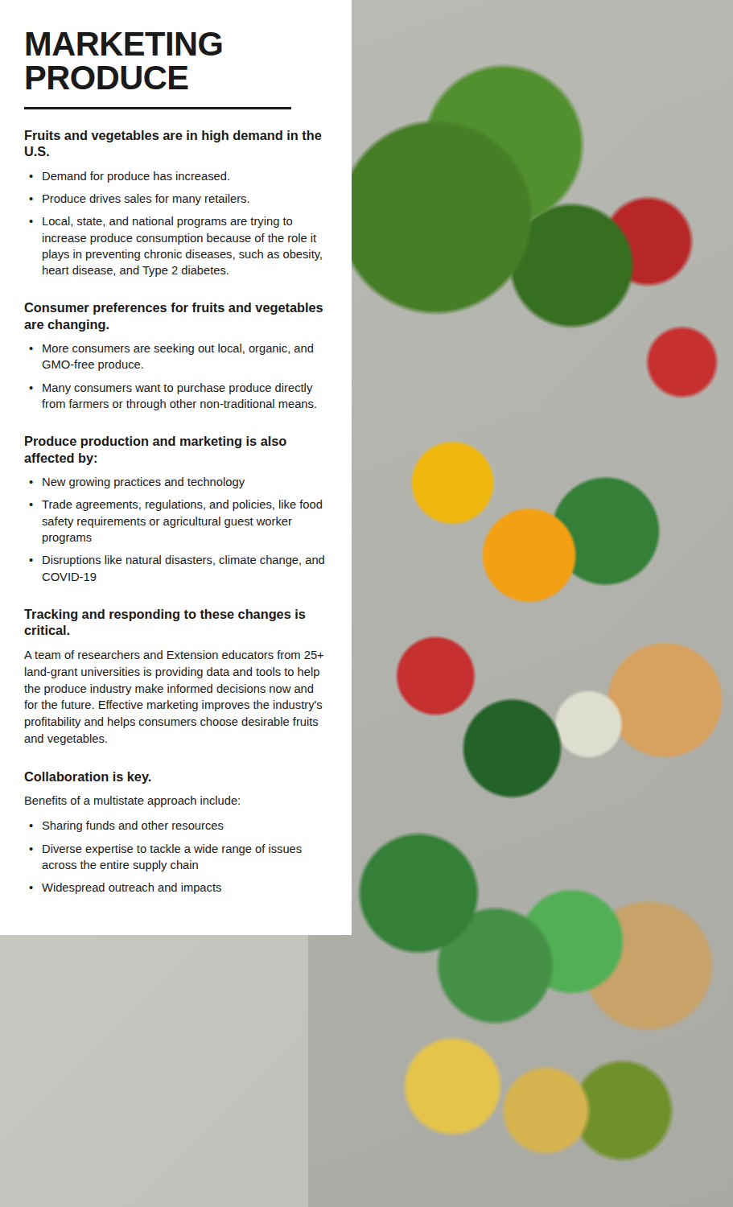Marketing
Produce
Fruits and vegetables are in high demand in the U.S.
Demand for produce has increased.
Produce drives sales for many retailers.
Local, state, and national programs are trying to increase produce consumption because of the role it plays in preventing chronic diseases, such as obesity, heart disease, and Type 2 diabetes.
Consumer preferences for fruits and vegetables are changing.
More consumers are seeking out local, organic, and GMO-free produce.
Many consumers want to purchase produce directly from farmers or through other non-traditional means.
Produce production and marketing is also affected by:
New growing practices and technology
Trade agreements, regulations, and policies, like food safety requirements or agricultural guest worker programs
Disruptions like natural disasters, climate change, and COVID-19
Tracking and responding to these changes is critical.
A team of researchers and Extension educators from 25+ land-grant universities is providing data and tools to help the produce industry make informed decisions now and for the future. Effective marketing improves the industry's profitability and helps consumers choose desirable fruits and vegetables.
Collaboration is key.
Benefits of a multistate approach include:
Sharing funds and other resources
Diverse expertise to tackle a wide range of issues across the entire supply chain
Widespread outreach and impacts